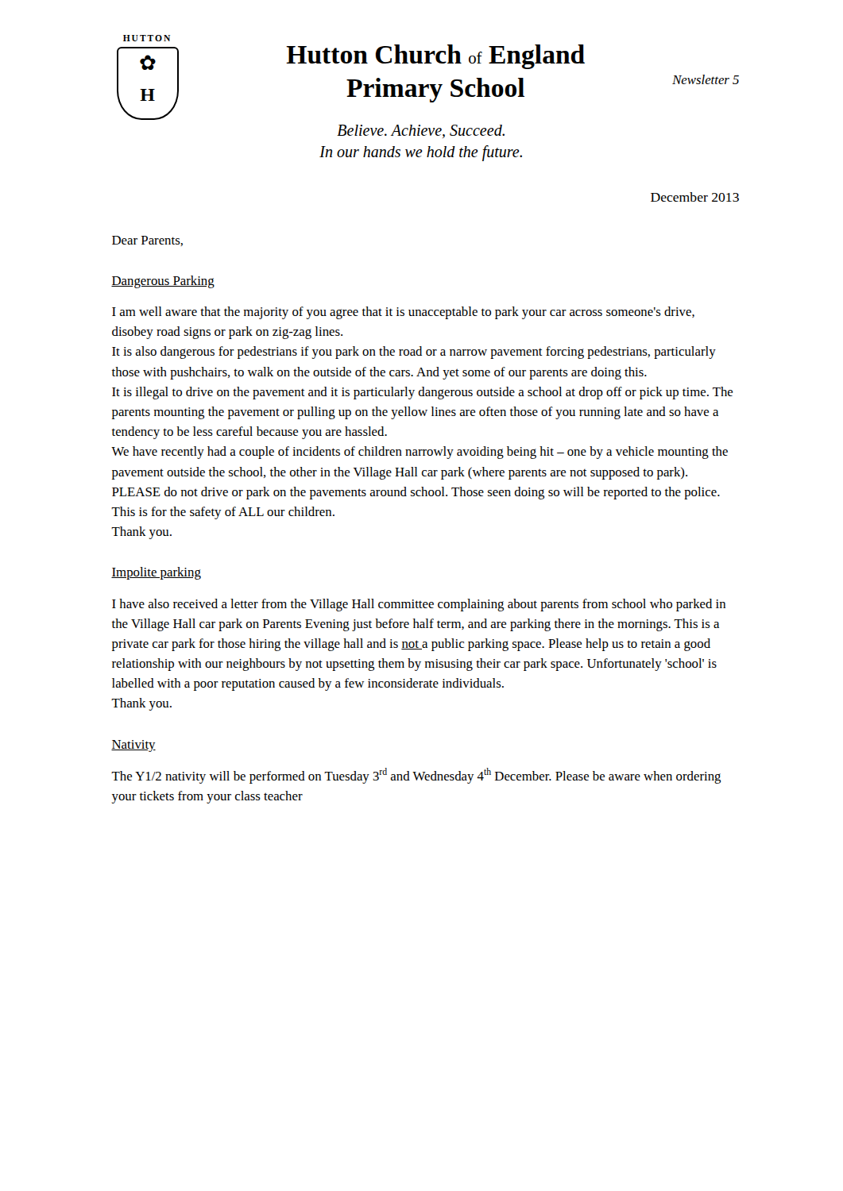HUTTON
✿ H
Newsletter 5
Hutton Church of England
Primary School
Believe. Achieve, Succeed.
In our hands we hold the future.
December 2013
Dear Parents,
Dangerous Parking
I am well aware that the majority of you agree that it is unacceptable to park your car across someone's drive, disobey road signs or park on zig-zag lines.
It is also dangerous for pedestrians if you park on the road or a narrow pavement forcing pedestrians, particularly those with pushchairs, to walk on the outside of the cars. And yet some of our parents are doing this.
It is illegal to drive on the pavement and it is particularly dangerous outside a school at drop off or pick up time. The parents mounting the pavement or pulling up on the yellow lines are often those of you running late and so have a tendency to be less careful because you are hassled.
We have recently had a couple of incidents of children narrowly avoiding being hit – one by a vehicle mounting the pavement outside the school, the other in the Village Hall car park (where parents are not supposed to park).
PLEASE do not drive or park on the pavements around school. Those seen doing so will be reported to the police. This is for the safety of ALL our children.
Thank you.
Impolite parking
I have also received a letter from the Village Hall committee complaining about parents from school who parked in the Village Hall car park on Parents Evening just before half term, and are parking there in the mornings. This is a private car park for those hiring the village hall and is not a public parking space. Please help us to retain a good relationship with our neighbours by not upsetting them by misusing their car park space. Unfortunately 'school' is labelled with a poor reputation caused by a few inconsiderate individuals.
Thank you.
Nativity
The Y1/2 nativity will be performed on Tuesday 3rd and Wednesday 4th December. Please be aware when ordering your tickets from your class teacher